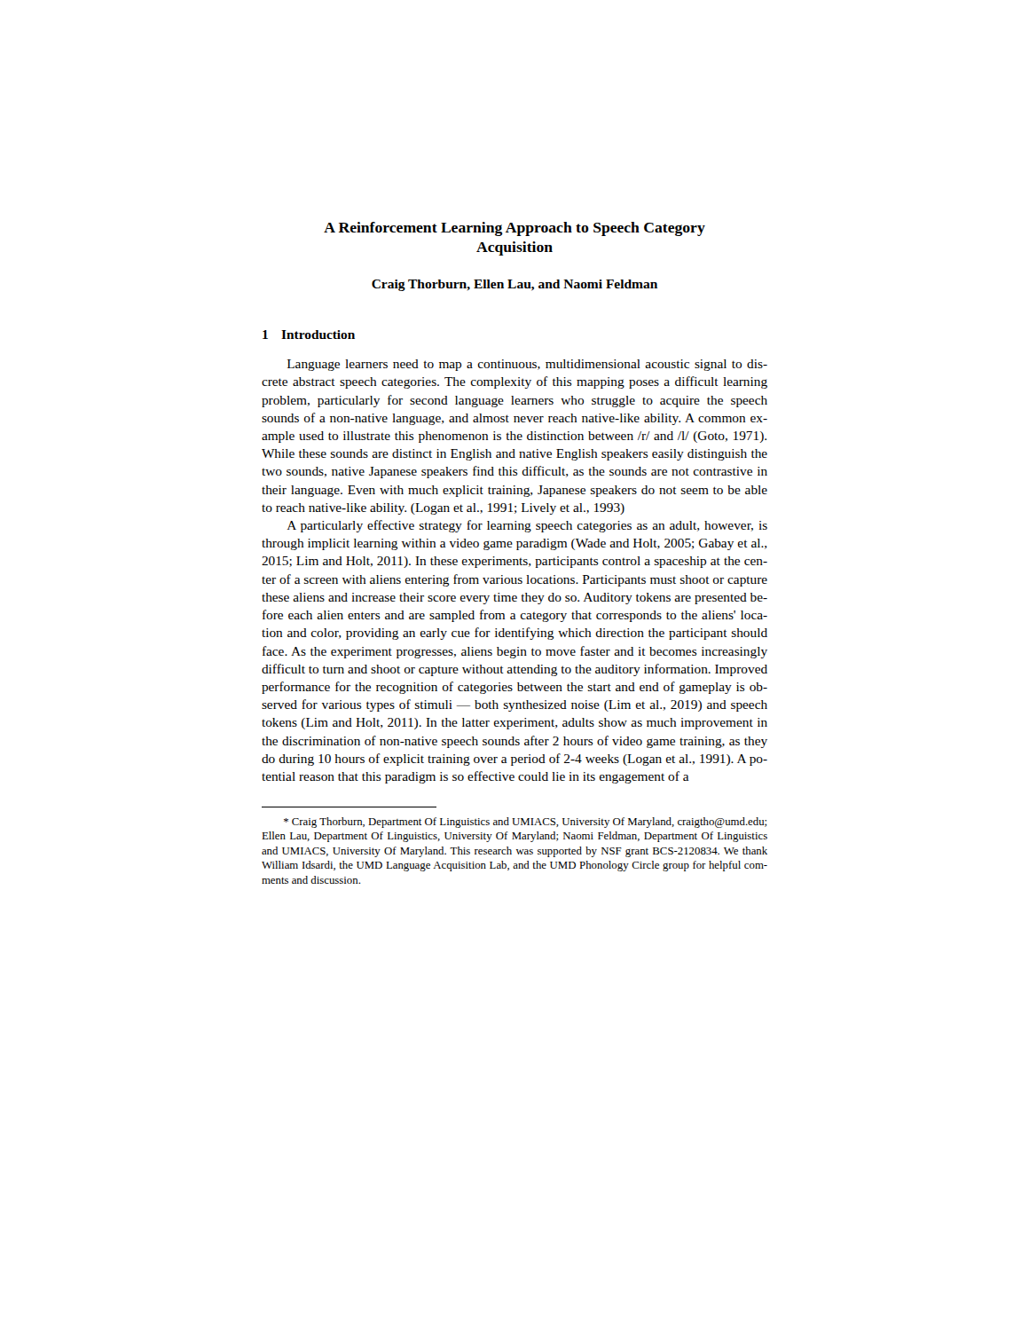A Reinforcement Learning Approach to Speech Category
Acquisition
Craig Thorburn, Ellen Lau, and Naomi Feldman
1 Introduction
Language learners need to map a continuous, multidimensional acoustic signal to discrete abstract speech categories. The complexity of this mapping poses a difficult learning problem, particularly for second language learners who struggle to acquire the speech sounds of a non-native language, and almost never reach native-like ability. A common example used to illustrate this phenomenon is the distinction between /r/ and /l/ (Goto, 1971). While these sounds are distinct in English and native English speakers easily distinguish the two sounds, native Japanese speakers find this difficult, as the sounds are not contrastive in their language. Even with much explicit training, Japanese speakers do not seem to be able to reach native-like ability. (Logan et al., 1991; Lively et al., 1993)
A particularly effective strategy for learning speech categories as an adult, however, is through implicit learning within a video game paradigm (Wade and Holt, 2005; Gabay et al., 2015; Lim and Holt, 2011). In these experiments, participants control a spaceship at the center of a screen with aliens entering from various locations. Participants must shoot or capture these aliens and increase their score every time they do so. Auditory tokens are presented before each alien enters and are sampled from a category that corresponds to the aliens' location and color, providing an early cue for identifying which direction the participant should face. As the experiment progresses, aliens begin to move faster and it becomes increasingly difficult to turn and shoot or capture without attending to the auditory information. Improved performance for the recognition of categories between the start and end of gameplay is observed for various types of stimuli — both synthesized noise (Lim et al., 2019) and speech tokens (Lim and Holt, 2011). In the latter experiment, adults show as much improvement in the discrimination of non-native speech sounds after 2 hours of video game training, as they do during 10 hours of explicit training over a period of 2-4 weeks (Logan et al., 1991). A potential reason that this paradigm is so effective could lie in its engagement of a
* Craig Thorburn, Department Of Linguistics and UMIACS, University Of Maryland, craigtho@umd.edu; Ellen Lau, Department Of Linguistics, University Of Maryland; Naomi Feldman, Department Of Linguistics and UMIACS, University Of Maryland. This research was supported by NSF grant BCS-2120834. We thank William Idsardi, the UMD Language Acquisition Lab, and the UMD Phonology Circle group for helpful comments and discussion.